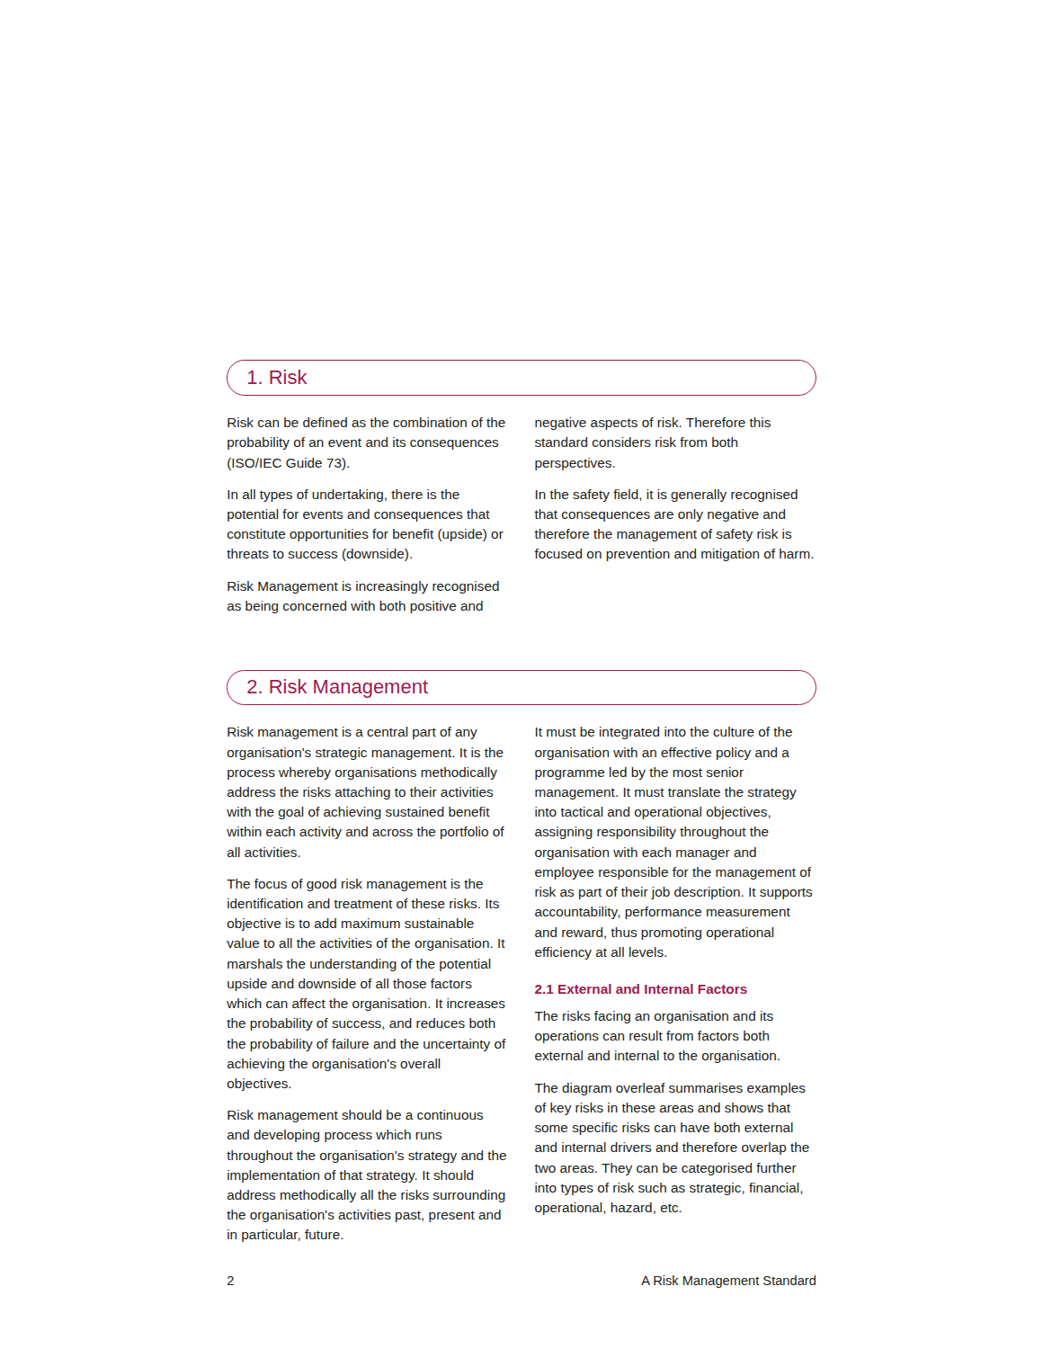1. Risk
Risk can be defined as the combination of the probability of an event and its consequences (ISO/IEC Guide 73).
In all types of undertaking, there is the potential for events and consequences that constitute opportunities for benefit (upside) or threats to success (downside).
Risk Management is increasingly recognised as being concerned with both positive and
negative aspects of risk. Therefore this standard considers risk from both perspectives.
In the safety field, it is generally recognised that consequences are only negative and therefore the management of safety risk is focused on prevention and mitigation of harm.
2. Risk Management
Risk management is a central part of any organisation's strategic management. It is the process whereby organisations methodically address the risks attaching to their activities with the goal of achieving sustained benefit within each activity and across the portfolio of all activities.
The focus of good risk management is the identification and treatment of these risks. Its objective is to add maximum sustainable value to all the activities of the organisation. It marshals the understanding of the potential upside and downside of all those factors which can affect the organisation. It increases the probability of success, and reduces both the probability of failure and the uncertainty of achieving the organisation's overall objectives.
Risk management should be a continuous and developing process which runs throughout the organisation's strategy and the implementation of that strategy. It should address methodically all the risks surrounding the organisation's activities past, present and in particular, future.
It must be integrated into the culture of the organisation with an effective policy and a programme led by the most senior management. It must translate the strategy into tactical and operational objectives, assigning responsibility throughout the organisation with each manager and employee responsible for the management of risk as part of their job description. It supports accountability, performance measurement and reward, thus promoting operational efficiency at all levels.
2.1 External and Internal Factors
The risks facing an organisation and its operations can result from factors both external and internal to the organisation.
The diagram overleaf summarises examples of key risks in these areas and shows that some specific risks can have both external and internal drivers and therefore overlap the two areas. They can be categorised further into types of risk such as strategic, financial, operational, hazard, etc.
2 A Risk Management Standard